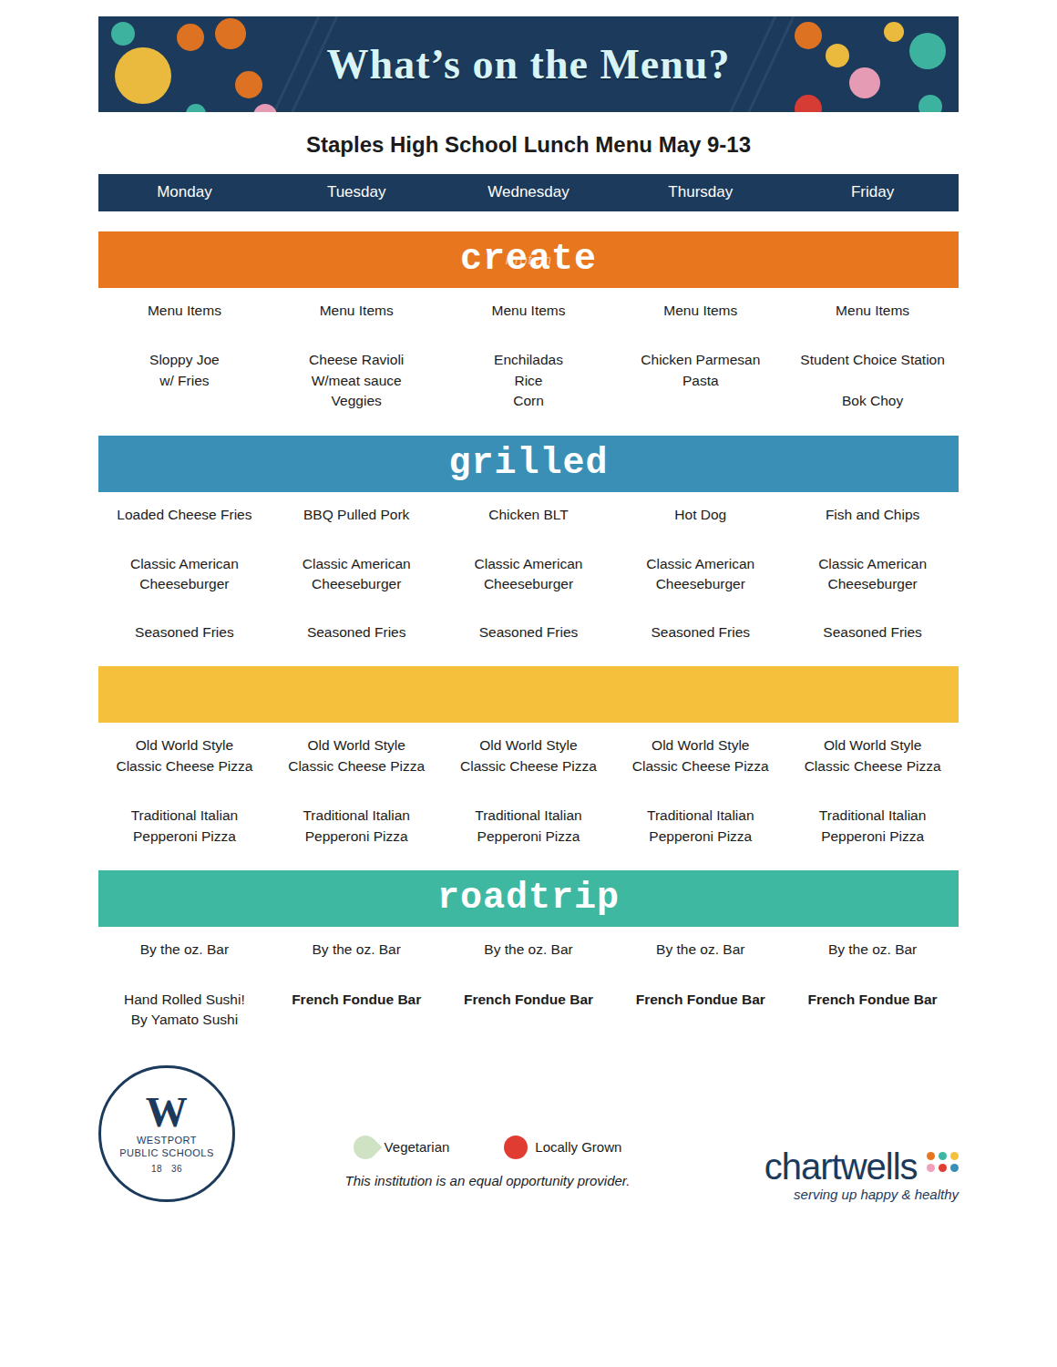What’s on the Menu?
Staples High School Lunch Menu May 9-13
| Monday | Tuesday | Wednesday | Thursday | Friday |
| --- | --- | --- | --- | --- |
| create Protein |
| Menu Items | Menu Items | Menu Items | Menu Items | Menu Items |
| Sloppy Joe w/ Fries | Cheese Ravioli W/meat sauce Veggies | Enchiladas Rice Corn | Chicken Parmesan Pasta | Student Choice Station Bok Choy |
| grilled |
| Loaded Cheese Fries | BBQ Pulled Pork | Chicken BLT | Hot Dog | Fish and Chips |
| Classic American Cheeseburger | Classic American Cheeseburger | Classic American Cheeseburger | Classic American Cheeseburger | Classic American Cheeseburger |
| Seasoned Fries | Seasoned Fries | Seasoned Fries | Seasoned Fries | Seasoned Fries |
| Old World Style Classic Cheese Pizza | Old World Style Classic Cheese Pizza | Old World Style Classic Cheese Pizza | Old World Style Classic Cheese Pizza | Old World Style Classic Cheese Pizza |
| Traditional Italian Pepperoni Pizza | Traditional Italian Pepperoni Pizza | Traditional Italian Pepperoni Pizza | Traditional Italian Pepperoni Pizza | Traditional Italian Pepperoni Pizza |
| Roadtrip |
| By the oz. Bar | By the oz. Bar | By the oz. Bar | By the oz. Bar | By the oz. Bar |
| Hand Rolled Sushi! By Yamato Sushi | French Fondue Bar | French Fondue Bar | French Fondue Bar | French Fondue Bar |
W
WESTPORT
PUBLIC SCHOOLS
18 36
Vegetarian
Locally Grown
This institution is an equal opportunity provider.
chartwells
serving up happy & healthy